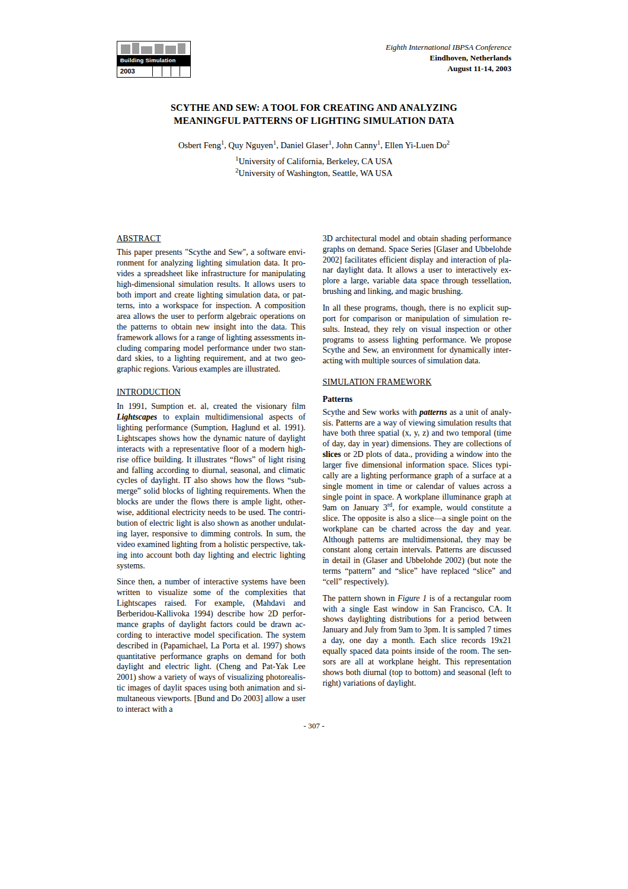Building Simulation
2003
Eighth International IBPSA Conference
Eindhoven, Netherlands
August 11-14, 2003
SCYTHE AND SEW: A TOOL FOR CREATING AND ANALYZING
MEANINGFUL PATTERNS OF LIGHTING SIMULATION DATA
Osbert Feng1, Quy Nguyen1, Daniel Glaser1, John Canny1, Ellen Yi-Luen Do2
1University of California, Berkeley, CA USA
2University of Washington, Seattle, WA USA
ABSTRACT
This paper presents "Scythe and Sew", a software environment for analyzing lighting simulation data. It provides a spreadsheet like infrastructure for manipulating high-dimensional simulation results. It allows users to both import and create lighting simulation data, or patterns, into a workspace for inspection. A composition area allows the user to perform algebraic operations on the patterns to obtain new insight into the data. This framework allows for a range of lighting assessments including comparing model performance under two standard skies, to a lighting requirement, and at two geographic regions. Various examples are illustrated.
INTRODUCTION
In 1991, Sumption et. al, created the visionary film Lightscapes to explain multidimensional aspects of lighting performance (Sumption, Haglund et al. 1991). Lightscapes shows how the dynamic nature of daylight interacts with a representative floor of a modern high-rise office building. It illustrates “flows” of light rising and falling according to diurnal, seasonal, and climatic cycles of daylight. IT also shows how the flows “submerge” solid blocks of lighting requirements. When the blocks are under the flows there is ample light, otherwise, additional electricity needs to be used. The contribution of electric light is also shown as another undulating layer, responsive to dimming controls. In sum, the video examined lighting from a holistic perspective, taking into account both day lighting and electric lighting systems.
Since then, a number of interactive systems have been written to visualize some of the complexities that Lightscapes raised. For example, (Mahdavi and Berberidou-Kallivoka 1994) describe how 2D performance graphs of daylight factors could be drawn according to interactive model specification. The system described in (Papamichael, La Porta et al. 1997) shows quantitative performance graphs on demand for both daylight and electric light. (Cheng and Pat-Yak Lee 2001) show a variety of ways of visualizing photorealistic images of daylit spaces using both animation and simultaneous viewports. [Bund and Do 2003] allow a user to interact with a
3D architectural model and obtain shading performance graphs on demand. Space Series [Glaser and Ubbelohde 2002] facilitates efficient display and interaction of planar daylight data. It allows a user to interactively explore a large, variable data space through tessellation, brushing and linking, and magic brushing.
In all these programs, though, there is no explicit support for comparison or manipulation of simulation results. Instead, they rely on visual inspection or other programs to assess lighting performance. We propose Scythe and Sew, an environment for dynamically interacting with multiple sources of simulation data.
SIMULATION FRAMEWORK
Patterns
Scythe and Sew works with patterns as a unit of analysis. Patterns are a way of viewing simulation results that have both three spatial (x, y, z) and two temporal (time of day, day in year) dimensions. They are collections of slices or 2D plots of data., providing a window into the larger five dimensional information space. Slices typically are a lighting performance graph of a surface at a single moment in time or calendar of values across a single point in space. A workplane illuminance graph at 9am on January 3rd, for example, would constitute a slice. The opposite is also a slice—a single point on the workplane can be charted across the day and year. Although patterns are multidimensional, they may be constant along certain intervals. Patterns are discussed in detail in (Glaser and Ubbelohde 2002) (but note the terms “pattern” and “slice” have replaced “slice” and “cell” respectively).
The pattern shown in Figure 1 is of a rectangular room with a single East window in San Francisco, CA. It shows daylighting distributions for a period between January and July from 9am to 3pm. It is sampled 7 times a day, one day a month. Each slice records 19x21 equally spaced data points inside of the room. The sensors are all at workplane height. This representation shows both diurnal (top to bottom) and seasonal (left to right) variations of daylight.
- 307 -